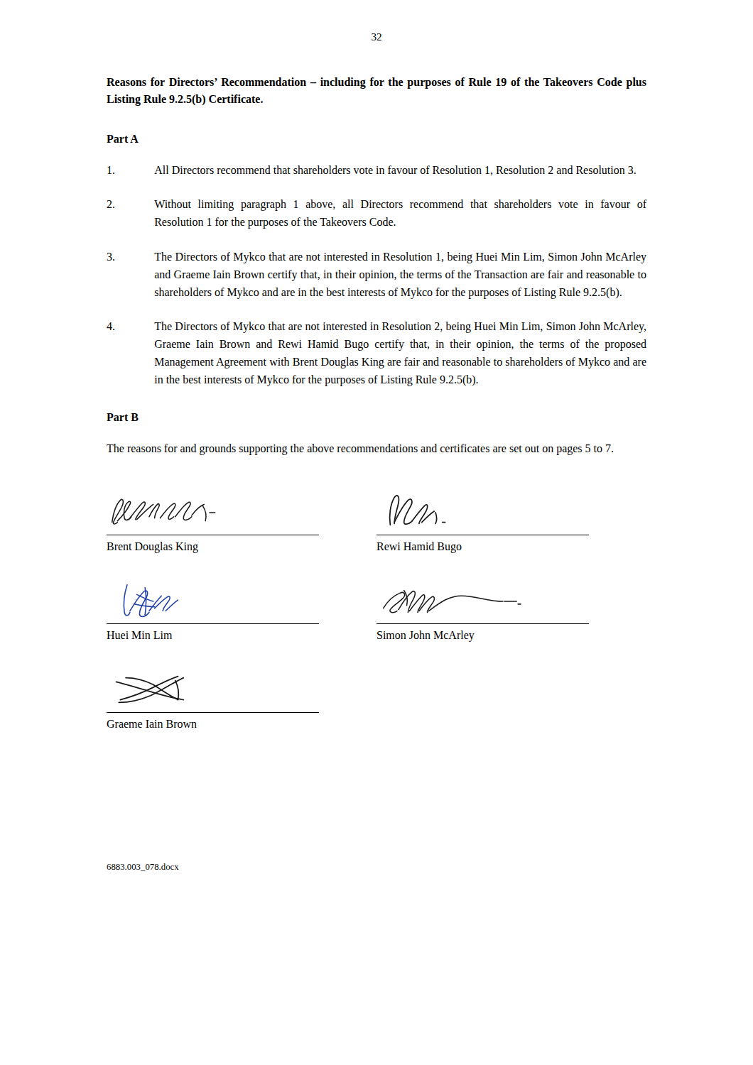32
Reasons for Directors’ Recommendation – including for the purposes of Rule 19 of the Takeovers Code plus Listing Rule 9.2.5(b) Certificate.
Part A
All Directors recommend that shareholders vote in favour of Resolution 1, Resolution 2 and Resolution 3.
Without limiting paragraph 1 above, all Directors recommend that shareholders vote in favour of Resolution 1 for the purposes of the Takeovers Code.
The Directors of Mykco that are not interested in Resolution 1, being Huei Min Lim, Simon John McArley and Graeme Iain Brown certify that, in their opinion, the terms of the Transaction are fair and reasonable to shareholders of Mykco and are in the best interests of Mykco for the purposes of Listing Rule 9.2.5(b).
The Directors of Mykco that are not interested in Resolution 2, being Huei Min Lim, Simon John McArley, Graeme Iain Brown and Rewi Hamid Bugo certify that, in their opinion, the terms of the proposed Management Agreement with Brent Douglas King are fair and reasonable to shareholders of Mykco and are in the best interests of Mykco for the purposes of Listing Rule 9.2.5(b).
Part B
The reasons for and grounds supporting the above recommendations and certificates are set out on pages 5 to 7.
| Brent Douglas King | Rewi Hamid Bugo |
| Huei Min Lim | Simon John McArley |
| Graeme Iain Brown | |
6883.003_078.docx